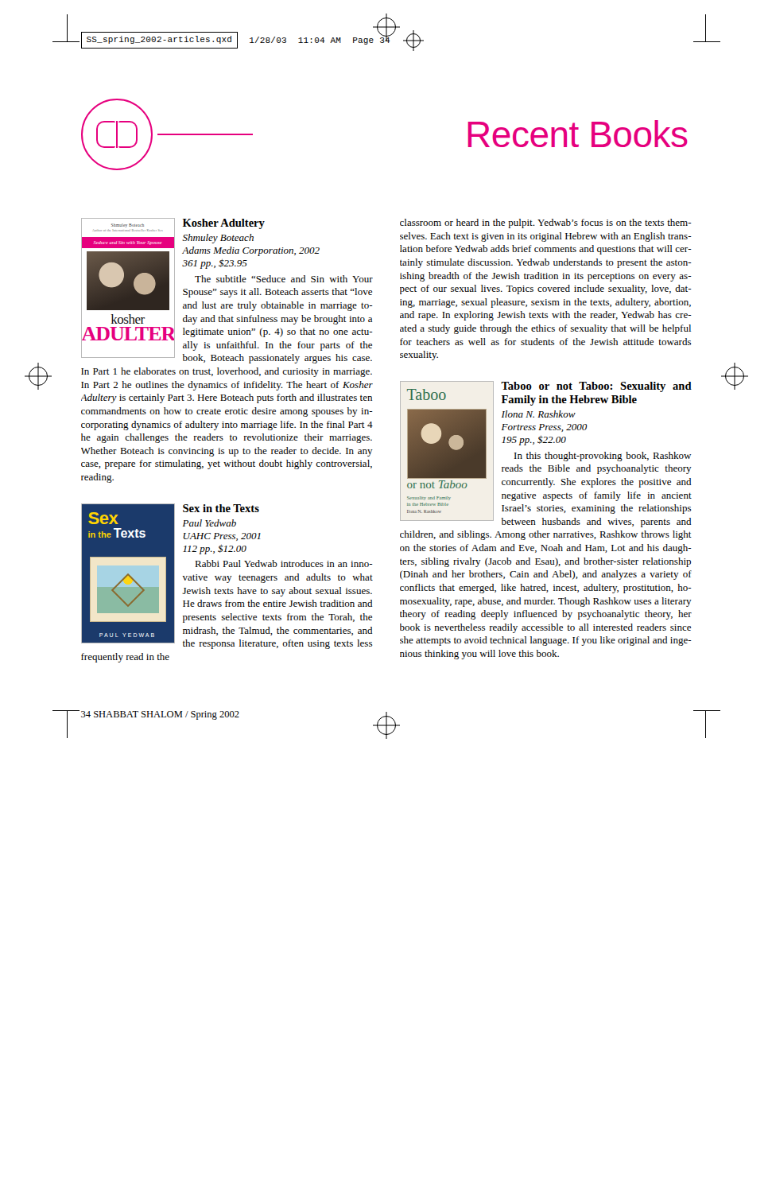SS_spring_2002-articles.qxd 1/28/03 11:04 AM Page 34
Recent Books
Shmuley BoteachAuthor of the International Bestseller Kosher Sex
Seduce and Sin with Your Spouse
kosher ADULTERY
Kosher Adultery
Shmuley Boteach
Adams Media Corporation, 2002
361 pp., $23.95
The subtitle “Seduce and Sin with Your Spouse” says it all. Boteach asserts that “love and lust are truly obtainable in marriage today and that sinfulness may be brought into a legitimate union” (p. 4) so that no one actually is unfaithful. In the four parts of the book, Boteach passionately argues his case. In Part 1 he elaborates on trust, loverhood, and curiosity in marriage. In Part 2 he outlines the dynamics of infidelity. The heart of Kosher Adultery is certainly Part 3. Here Boteach puts forth and illustrates ten commandments on how to create erotic desire among spouses by incorporating dynamics of adultery into marriage life. In the final Part 4 he again challenges the readers to revolutionize their marriages. Whether Boteach is convincing is up to the reader to decide. In any case, prepare for stimulating, yet without doubt highly controversial, reading.
Sex
in the Texts
PAUL YEDWAB
Sex in the Texts
Paul Yedwab
UAHC Press, 2001
112 pp., $12.00
Rabbi Paul Yedwab introduces in an innovative way teenagers and adults to what Jewish texts have to say about sexual issues. He draws from the entire Jewish tradition and presents selective texts from the Torah, the midrash, the Talmud, the commentaries, and the responsa literature, often using texts less frequently read in the
classroom or heard in the pulpit. Yedwab’s focus is on the texts themselves. Each text is given in its original Hebrew with an English translation before Yedwab adds brief comments and questions that will certainly stimulate discussion. Yedwab understands to present the astonishing breadth of the Jewish tradition in its perceptions on every aspect of our sexual lives. Topics covered include sexuality, love, dating, marriage, sexual pleasure, sexism in the texts, adultery, abortion, and rape. In exploring Jewish texts with the reader, Yedwab has created a study guide through the ethics of sexuality that will be helpful for teachers as well as for students of the Jewish attitude towards sexuality.
Taboo
or not Taboo
Sexuality and Family
in the Hebrew Bible
Ilona N. Rashkow
Taboo or not Taboo: Sexuality and Family in the Hebrew Bible
Ilona N. Rashkow
Fortress Press, 2000
195 pp., $22.00
In this thought-provoking book, Rashkow reads the Bible and psychoanalytic theory concurrently. She explores the positive and negative aspects of family life in ancient Israel’s stories, examining the relationships between husbands and wives, parents and children, and siblings. Among other narratives, Rashkow throws light on the stories of Adam and Eve, Noah and Ham, Lot and his daughters, sibling rivalry (Jacob and Esau), and brother-sister relationship (Dinah and her brothers, Cain and Abel), and analyzes a variety of conflicts that emerged, like hatred, incest, adultery, prostitution, homosexuality, rape, abuse, and murder. Though Rashkow uses a literary theory of reading deeply influenced by psychoanalytic theory, her book is nevertheless readily accessible to all interested readers since she attempts to avoid technical language. If you like original and ingenious thinking you will love this book.
34 SHABBAT SHALOM / Spring 2002